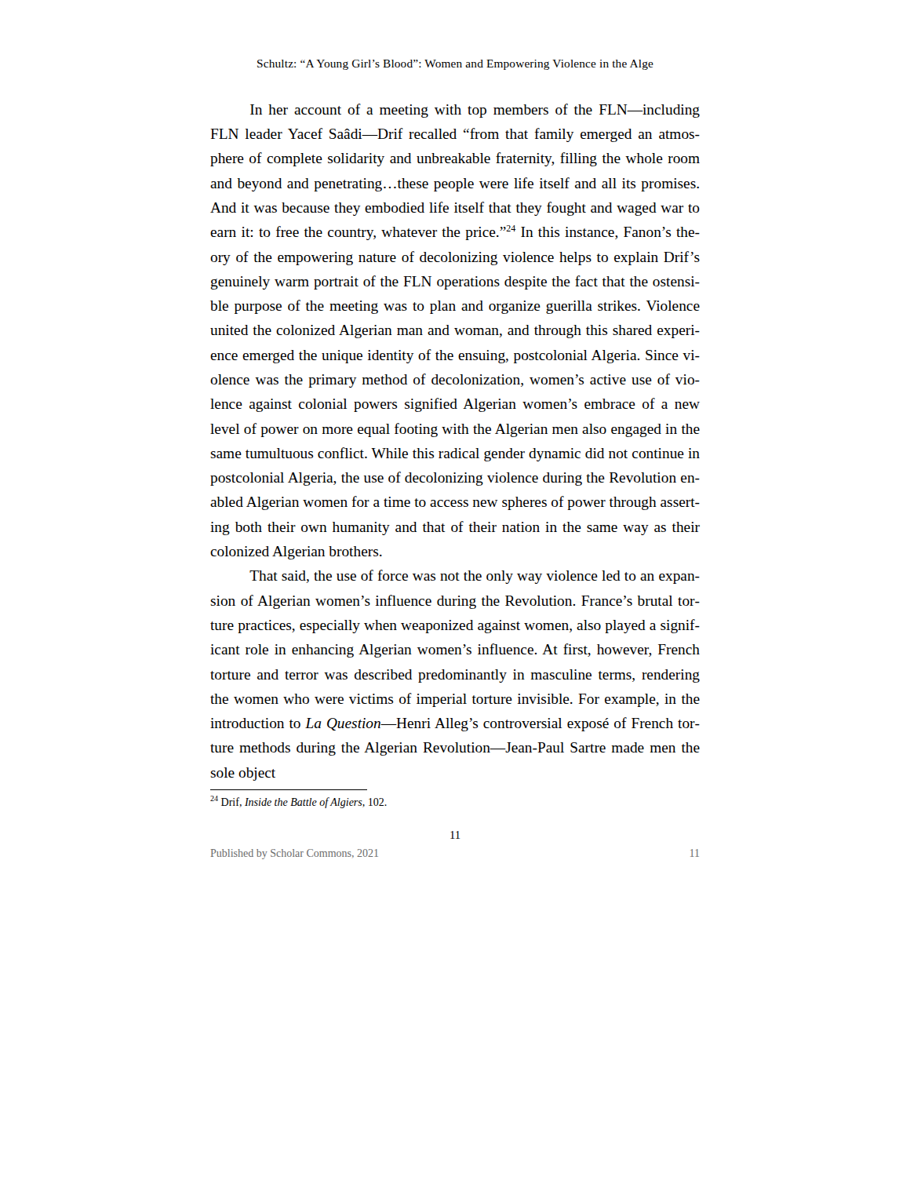Schultz: “A Young Girl’s Blood”: Women and Empowering Violence in the Alge
In her account of a meeting with top members of the FLN—including FLN leader Yacef Saâdi—Drif recalled “from that family emerged an atmosphere of complete solidarity and unbreakable fraternity, filling the whole room and beyond and penetrating…these people were life itself and all its promises. And it was because they embodied life itself that they fought and waged war to earn it: to free the country, whatever the price.”24 In this instance, Fanon’s theory of the empowering nature of decolonizing violence helps to explain Drif’s genuinely warm portrait of the FLN operations despite the fact that the ostensible purpose of the meeting was to plan and organize guerilla strikes. Violence united the colonized Algerian man and woman, and through this shared experience emerged the unique identity of the ensuing, postcolonial Algeria. Since violence was the primary method of decolonization, women’s active use of violence against colonial powers signified Algerian women’s embrace of a new level of power on more equal footing with the Algerian men also engaged in the same tumultuous conflict. While this radical gender dynamic did not continue in postcolonial Algeria, the use of decolonizing violence during the Revolution enabled Algerian women for a time to access new spheres of power through asserting both their own humanity and that of their nation in the same way as their colonized Algerian brothers.
That said, the use of force was not the only way violence led to an expansion of Algerian women’s influence during the Revolution. France’s brutal torture practices, especially when weaponized against women, also played a significant role in enhancing Algerian women’s influence. At first, however, French torture and terror was described predominantly in masculine terms, rendering the women who were victims of imperial torture invisible. For example, in the introduction to La Question—Henri Alleg’s controversial exposé of French torture methods during the Algerian Revolution—Jean-Paul Sartre made men the sole object
24 Drif, Inside the Battle of Algiers, 102.
11
Published by Scholar Commons, 2021 11